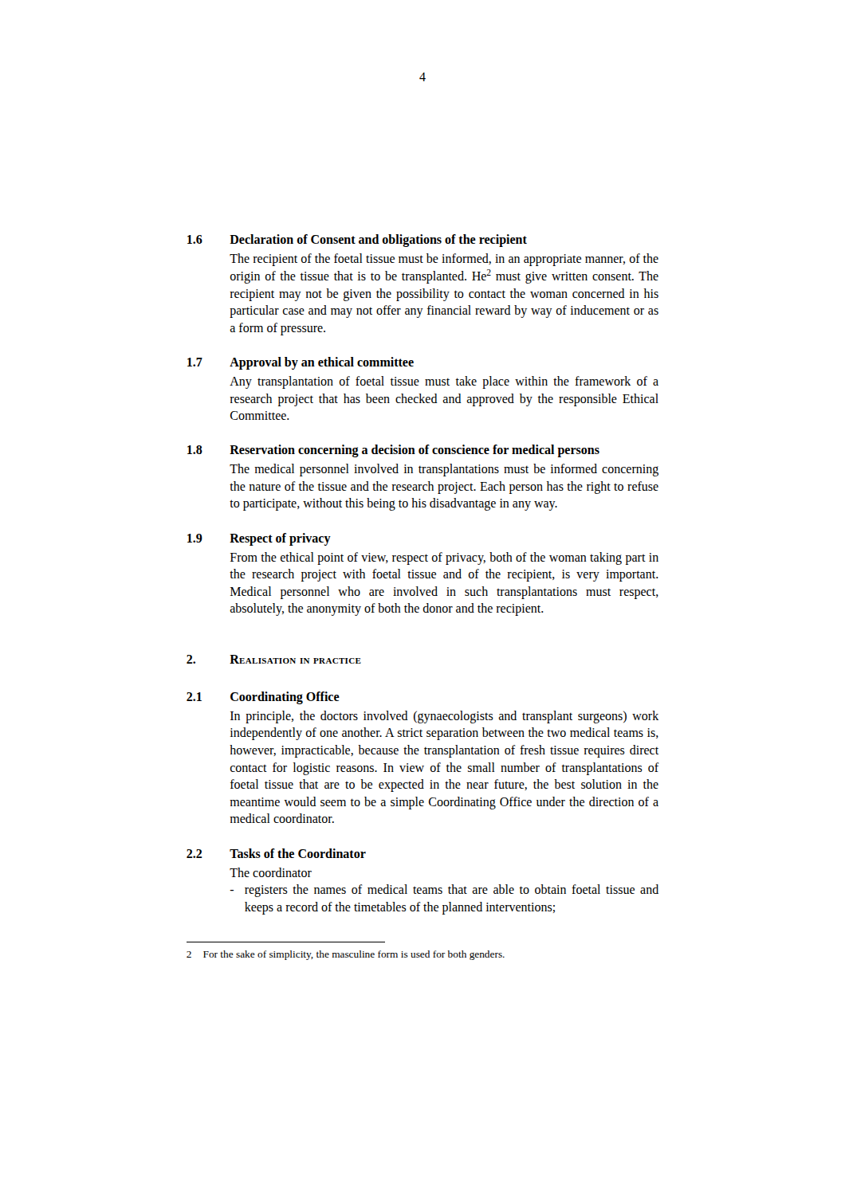4
1.6
Declaration of Consent and obligations of the recipient
The recipient of the foetal tissue must be informed, in an appropriate manner, of the origin of the tissue that is to be transplanted. He2 must give written consent. The recipient may not be given the possibility to contact the woman concerned in his particular case and may not offer any financial reward by way of inducement or as a form of pressure.
1.7
Approval by an ethical committee
Any transplantation of foetal tissue must take place within the framework of a research project that has been checked and approved by the responsible Ethical Committee.
1.8
Reservation concerning a decision of conscience for medical persons
The medical personnel involved in transplantations must be informed concerning the nature of the tissue and the research project. Each person has the right to refuse to participate, without this being to his disadvantage in any way.
1.9
Respect of privacy
From the ethical point of view, respect of privacy, both of the woman taking part in the research project with foetal tissue and of the recipient, is very important. Medical personnel who are involved in such transplantations must respect, absolutely, the anonymity of both the donor and the recipient.
2.
Realisation in practice
2.1
Coordinating Office
In principle, the doctors involved (gynaecologists and transplant surgeons) work independently of one another. A strict separation between the two medical teams is, however, impracticable, because the transplantation of fresh tissue requires direct contact for logistic reasons. In view of the small number of transplantations of foetal tissue that are to be expected in the near future, the best solution in the meantime would seem to be a simple Coordinating Office under the direction of a medical coordinator.
2.2
Tasks of the Coordinator
The coordinator
registers the names of medical teams that are able to obtain foetal tissue and keeps a record of the timetables of the planned interventions;
2
For the sake of simplicity, the masculine form is used for both genders.